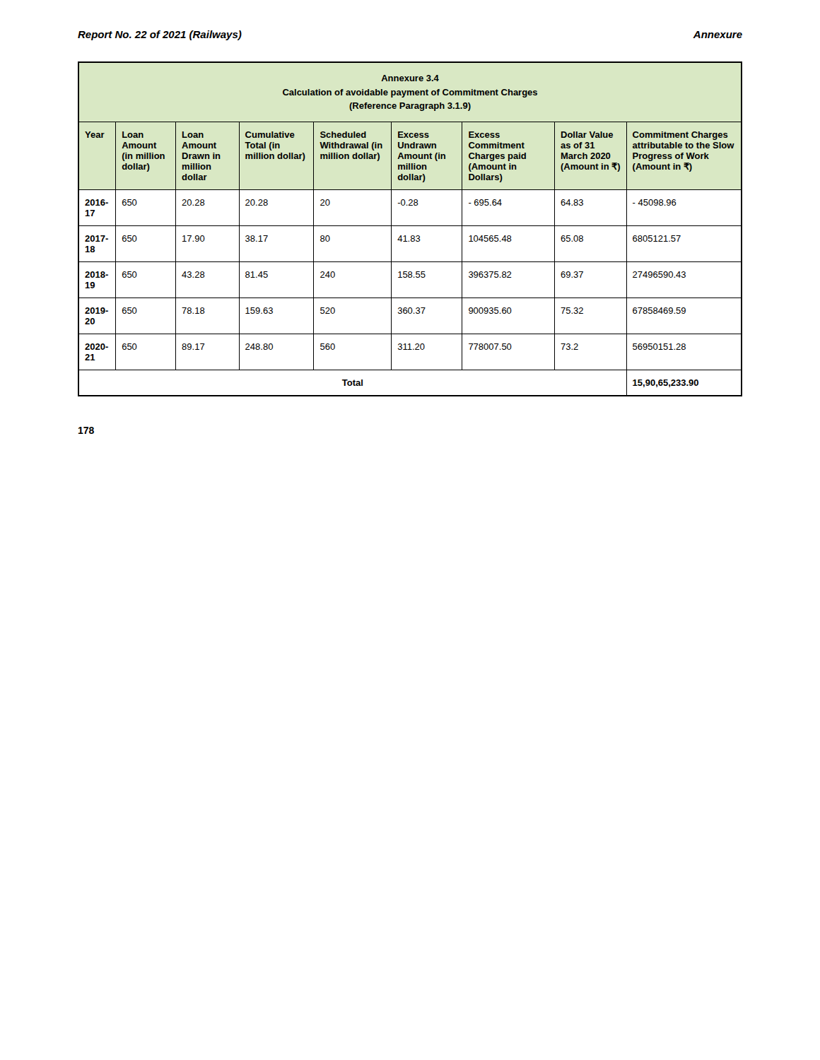Report No. 22 of 2021 (Railways)
Annexure
Annexure 3.4 Calculation of avoidable payment of Commitment Charges (Reference Paragraph 3.1.9)
| Year | Loan Amount (in million dollar) | Loan Amount Drawn in million dollar | Cumulative Total (in million dollar) | Scheduled Withdrawal (in million dollar) | Excess Undrawn Amount (in million dollar) | Excess Commitment Charges paid (Amount in Dollars) | Dollar Value as of 31 March 2020 (Amount in ₹) | Commitment Charges attributable to the Slow Progress of Work (Amount in ₹) |
| --- | --- | --- | --- | --- | --- | --- | --- | --- |
| 2016-17 | 650 | 20.28 | 20.28 | 20 | -0.28 | - 695.64 | 64.83 | - 45098.96 |
| 2017-18 | 650 | 17.90 | 38.17 | 80 | 41.83 | 104565.48 | 65.08 | 6805121.57 |
| 2018-19 | 650 | 43.28 | 81.45 | 240 | 158.55 | 396375.82 | 69.37 | 27496590.43 |
| 2019-20 | 650 | 78.18 | 159.63 | 520 | 360.37 | 900935.60 | 75.32 | 67858469.59 |
| 2020-21 | 650 | 89.17 | 248.80 | 560 | 311.20 | 778007.50 | 73.2 | 56950151.28 |
| Total | 15,90,65,233.90 |
178